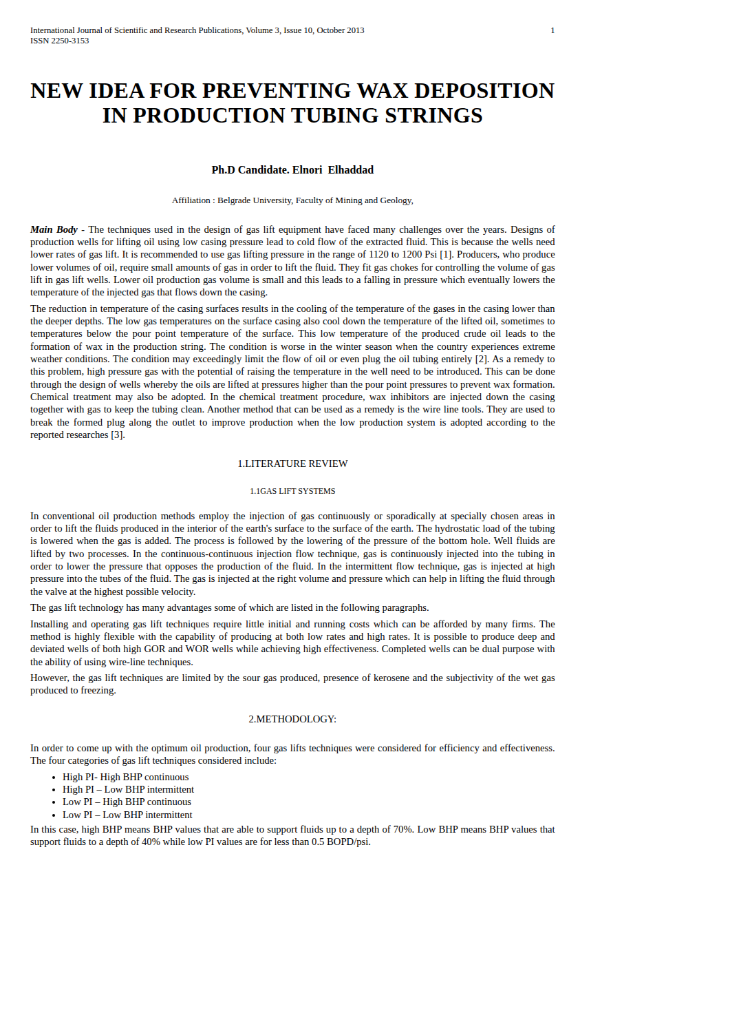International Journal of Scientific and Research Publications, Volume 3, Issue 10, October 2013
ISSN 2250-3153
1
New Idea for Preventing Wax Deposition in Production Tubing Strings
Ph.D Candidate. Elnori Elhaddad
Affiliation : Belgrade University, Faculty of Mining and Geology,
Main Body - The techniques used in the design of gas lift equipment have faced many challenges over the years. Designs of production wells for lifting oil using low casing pressure lead to cold flow of the extracted fluid. This is because the wells need lower rates of gas lift. It is recommended to use gas lifting pressure in the range of 1120 to 1200 Psi [1]. Producers, who produce lower volumes of oil, require small amounts of gas in order to lift the fluid. They fit gas chokes for controlling the volume of gas lift in gas lift wells. Lower oil production gas volume is small and this leads to a falling in pressure which eventually lowers the temperature of the injected gas that flows down the casing.
The reduction in temperature of the casing surfaces results in the cooling of the temperature of the gases in the casing lower than the deeper depths. The low gas temperatures on the surface casing also cool down the temperature of the lifted oil, sometimes to temperatures below the pour point temperature of the surface. This low temperature of the produced crude oil leads to the formation of wax in the production string. The condition is worse in the winter season when the country experiences extreme weather conditions. The condition may exceedingly limit the flow of oil or even plug the oil tubing entirely [2]. As a remedy to this problem, high pressure gas with the potential of raising the temperature in the well need to be introduced. This can be done through the design of wells whereby the oils are lifted at pressures higher than the pour point pressures to prevent wax formation. Chemical treatment may also be adopted. In the chemical treatment procedure, wax inhibitors are injected down the casing together with gas to keep the tubing clean. Another method that can be used as a remedy is the wire line tools. They are used to break the formed plug along the outlet to improve production when the low production system is adopted according to the reported researches [3].
1.LITERATURE REVIEW
1.1GAS LIFT SYSTEMS
In conventional oil production methods employ the injection of gas continuously or sporadically at specially chosen areas in order to lift the fluids produced in the interior of the earth's surface to the surface of the earth. The hydrostatic load of the tubing is lowered when the gas is added. The process is followed by the lowering of the pressure of the bottom hole. Well fluids are lifted by two processes. In the continuous-continuous injection flow technique, gas is continuously injected into the tubing in order to lower the pressure that opposes the production of the fluid. In the intermittent flow technique, gas is injected at high pressure into the tubes of the fluid. The gas is injected at the right volume and pressure which can help in lifting the fluid through the valve at the highest possible velocity.
The gas lift technology has many advantages some of which are listed in the following paragraphs.
Installing and operating gas lift techniques require little initial and running costs which can be afforded by many firms. The method is highly flexible with the capability of producing at both low rates and high rates. It is possible to produce deep and deviated wells of both high GOR and WOR wells while achieving high effectiveness. Completed wells can be dual purpose with the ability of using wire-line techniques.
However, the gas lift techniques are limited by the sour gas produced, presence of kerosene and the subjectivity of the wet gas produced to freezing.
2.METHODOLOGY:
In order to come up with the optimum oil production, four gas lifts techniques were considered for efficiency and effectiveness. The four categories of gas lift techniques considered include:
High PI- High BHP continuous
High PI – Low BHP intermittent
Low PI – High BHP continuous
Low PI – Low BHP intermittent
In this case, high BHP means BHP values that are able to support fluids up to a depth of 70%. Low BHP means BHP values that support fluids to a depth of 40% while low PI values are for less than 0.5 BOPD/psi.